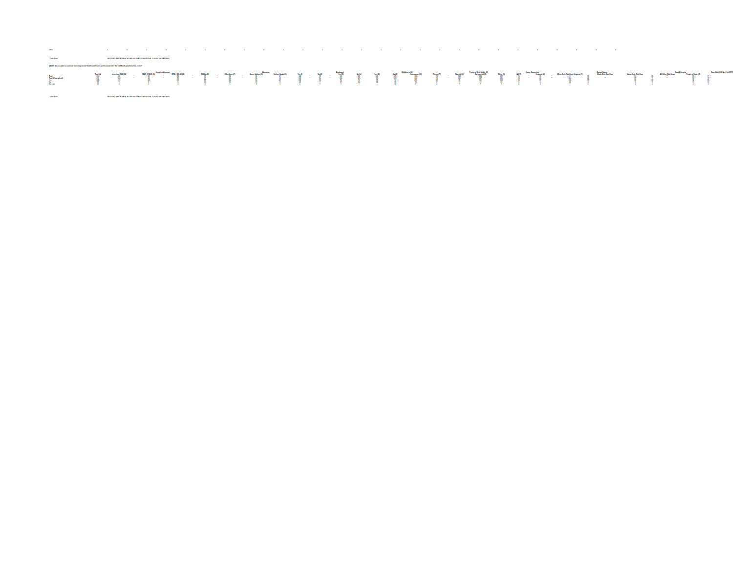| Other | 2 | 0 | 1 | 0 | 1 | 1 | 0 | 1 | 0 | 2 | 1 | 1 | 1 | 1 | 1 | 1 | 1 | 1 | 2 | 0 | 0 | 1 | 0 | 0 | 0 | 0 | 0 |
* Table Base: RECEIVED MENTAL HEALTHCARE FROM A PROFESSIONAL DURING THE PANDEMIC
QS317: Do you plan to continue receiving mental healthcare from a professional after the COVID-19 pandemic has ended?
| | | Household Income | Education | Employed | Children in HH | Parent of Child Under 18 | Home Ownership | Marital Status | Race/Ethnicity | Race-Multi (US Net 2 for RPR) |
| | Total (A) | Less than $50K (B) | | $50K - $74.9K (C) | | $75K - $99.9K (D) | | $100K+ (E) | | HS or Less (F) | | Some College (G) | College Grad+ (H) | Yes (I) | | No (J) | | Yes (K) | No (L) | Yes (M) | No (N) | Homeowner (O) | Renter (P) | | Married (Q) | Not married (R) | White (S) | AA (T) | | Hispanic (U) | | White Only (Not Hisp, Hispanic (V) | | Black Only (Not Hisp. | Asian Only (Not Hisp. | | All Other (Not Hispa | People of Color (X) | |
| Total | 254 | 68 | * | 32 | * | 31 | * | 97 | * | 56 | * | 86 | 57 | 160 | * | 74 | * | 116 | 115 | 109 | 125 | 164 | 90 | * | 110 | 123 | 137 | 35 | * | 32 | * | 137 | 31 | | 39 | 15 | ** | 13 | 97 | * |
| Total (Unweighted) | 239 | 101 | * | 44 | * | 32 | * | 59 | * | 55 | * | 80 | 61 | 158 | * | 80 | * | 118 | 121 | 110 | 129 | 156 | 73 | * | 112 | 127 | 161 | 35 | * | 21 | ** | 161 | 21 | ** | 39 | 9 | ** | 13 | 78 | * |
| Yes | 186 | 59 | | 23 | | 22 | | 83 | | 40 | | 64 | 49 | 131 | | 56 | | 95 | 92 | 93 | 94 | 131 | 47 | | 86 | 100 | 106 | 30 | | 27 | | 106 | 27 | | 30 | 13 | | 11 | 80 | |
| No | 33 | 9 | | 6 | | 5 | | 12 | | 10 | | 18 | 4 | 24 | | 9 | | 19 | 15 | 16 | 18 | 25 | 6 | | 17 | 17 | 21 | 5 | | 0 | | 21 | 4 | | 5 | 3 | | 2 | 12 | |
| Not sure | 34 | 0 | | 3 | | 4 | | 2 | | 5 | | 3 | 3 | 4 | | 9 | | 5 | 8 | 1 | 13 | 8 | 4 | | 7 | 7 | 9 | 4 | | 0 | | 9 | 0 | | 4 | 0 | | 1 | 5 | |
* Table Base: RECEIVED MENTAL HEALTHCARE FROM A PROFESSIONAL DURING THE PANDEMIC